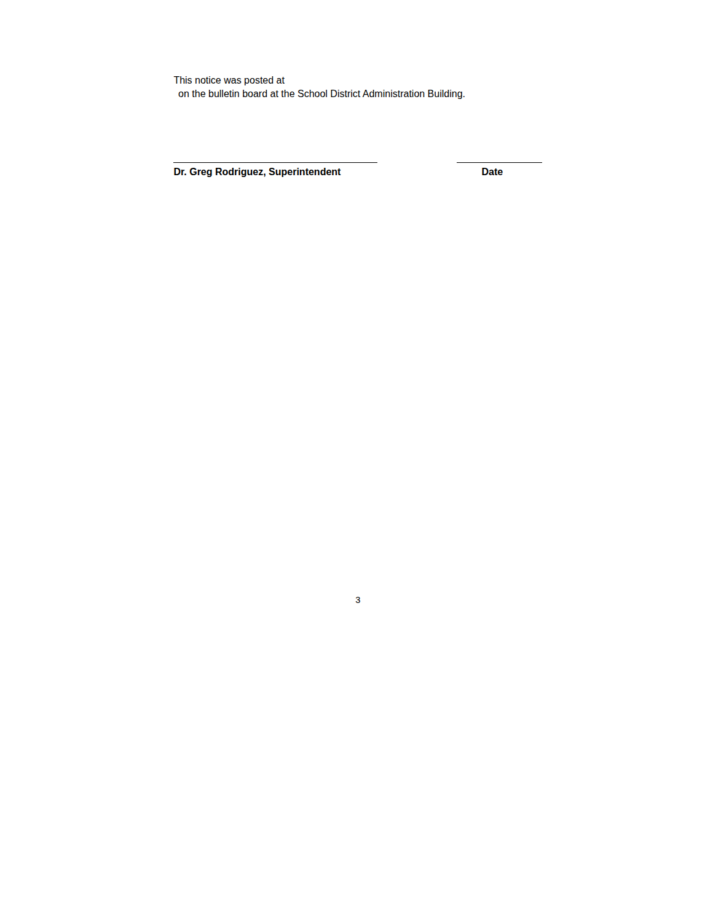This notice was posted at
on the bulletin board at the School District Administration Building.
Dr. Greg Rodriguez, Superintendent
Date
3